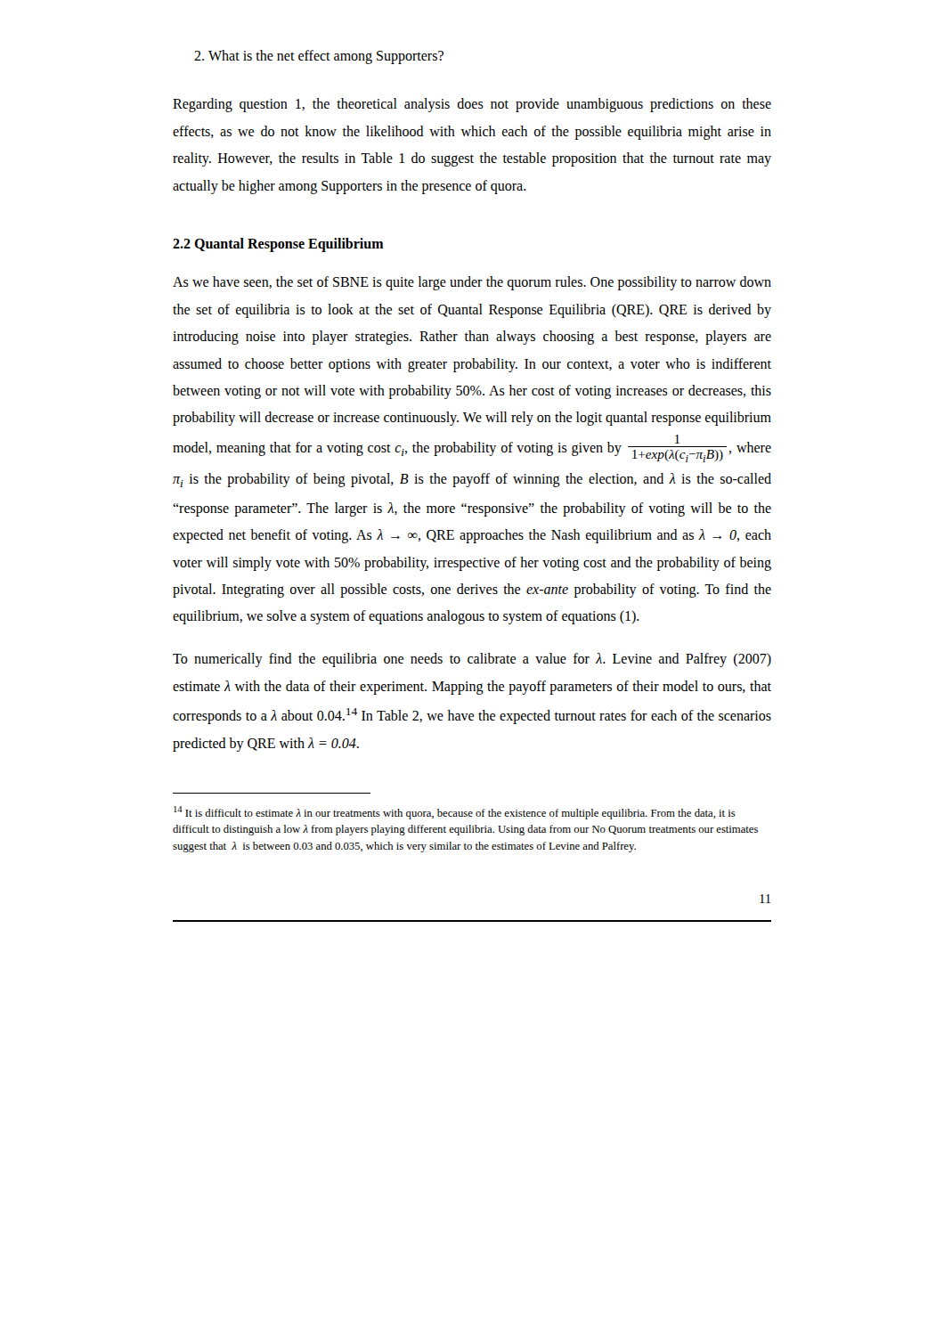What is the net effect among Supporters?
Regarding question 1, the theoretical analysis does not provide unambiguous predictions on these effects, as we do not know the likelihood with which each of the possible equilibria might arise in reality. However, the results in Table 1 do suggest the testable proposition that the turnout rate may actually be higher among Supporters in the presence of quora.
2.2 Quantal Response Equilibrium
As we have seen, the set of SBNE is quite large under the quorum rules. One possibility to narrow down the set of equilibria is to look at the set of Quantal Response Equilibria (QRE). QRE is derived by introducing noise into player strategies. Rather than always choosing a best response, players are assumed to choose better options with greater probability. In our context, a voter who is indifferent between voting or not will vote with probability 50%. As her cost of voting increases or decreases, this probability will decrease or increase continuously. We will rely on the logit quantal response equilibrium model, meaning that for a voting cost ci, the probability of voting is given by 11+exp(λ(ci−πiB)), where πi is the probability of being pivotal, B is the payoff of winning the election, and λ is the so-called “response parameter”. The larger is λ, the more “responsive” the probability of voting will be to the expected net benefit of voting. As λ → ∞, QRE approaches the Nash equilibrium and as λ → 0, each voter will simply vote with 50% probability, irrespective of her voting cost and the probability of being pivotal. Integrating over all possible costs, one derives the ex-ante probability of voting. To find the equilibrium, we solve a system of equations analogous to system of equations (1).
To numerically find the equilibria one needs to calibrate a value for λ. Levine and Palfrey (2007) estimate λ with the data of their experiment. Mapping the payoff parameters of their model to ours, that corresponds to a λ about 0.04.14 In Table 2, we have the expected turnout rates for each of the scenarios predicted by QRE with λ = 0.04.
14 It is difficult to estimate λ in our treatments with quora, because of the existence of multiple equilibria. From the data, it is difficult to distinguish a low λ from players playing different equilibria. Using data from our No Quorum treatments our estimates suggest that λ is between 0.03 and 0.035, which is very similar to the estimates of Levine and Palfrey.
11